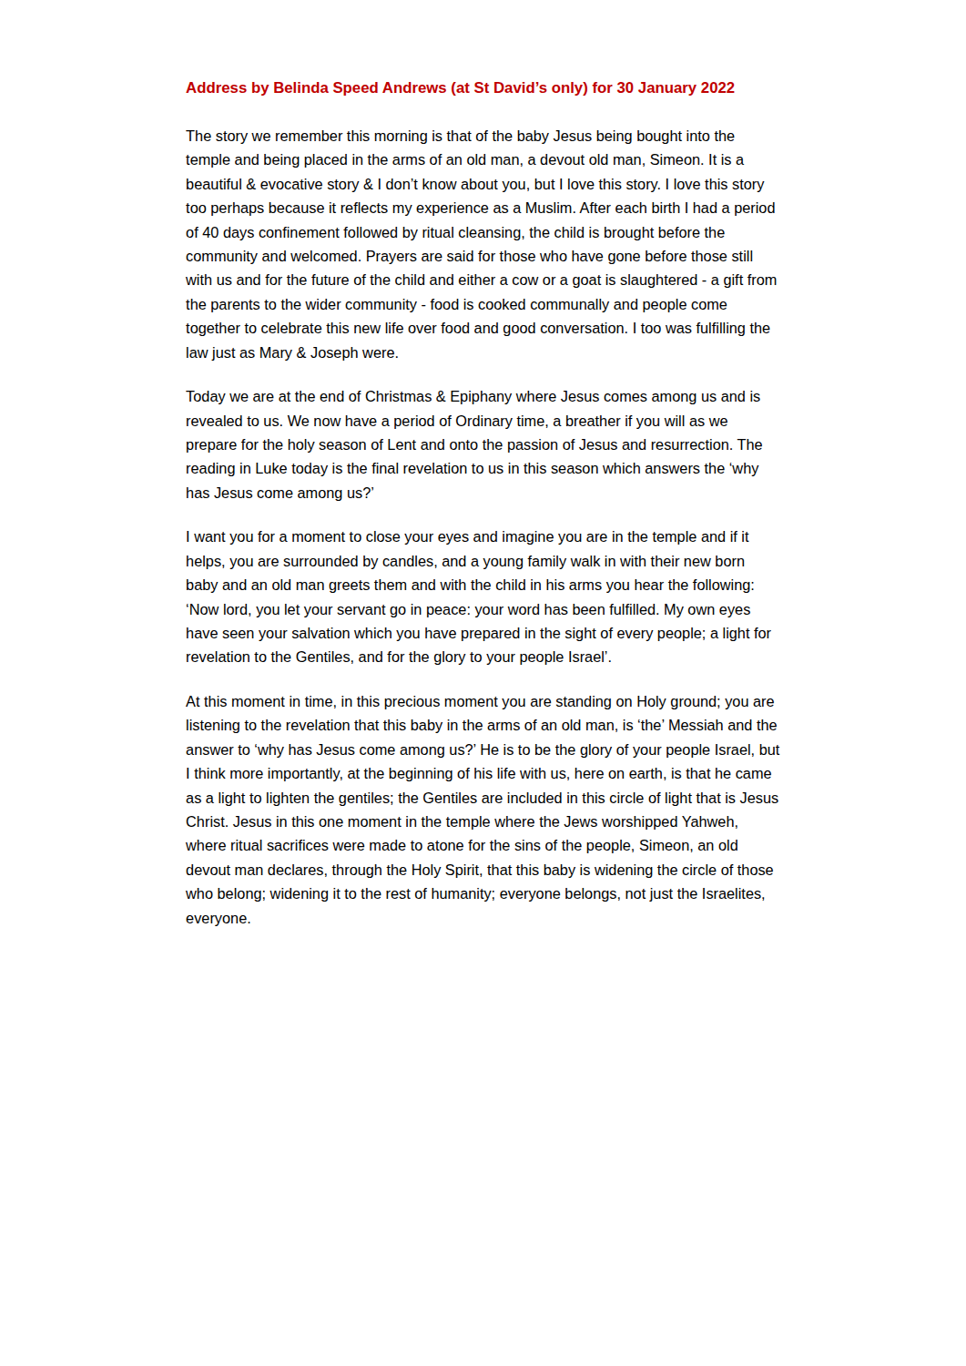Address by Belinda Speed Andrews (at St David’s only) for 30 January 2022
The story we remember this morning is that of the baby Jesus being bought into the temple and being placed in the arms of an old man, a devout old man, Simeon. It is a beautiful & evocative story & I don’t know about you, but I love this story. I love this story too perhaps because it reflects my experience as a Muslim. After each birth I had a period of 40 days confinement followed by ritual cleansing, the child is brought before the community and welcomed. Prayers are said for those who have gone before those still with us and for the future of the child and either a cow or a goat is slaughtered - a gift from the parents to the wider community - food is cooked communally and people come together to celebrate this new life over food and good conversation. I too was fulfilling the law just as Mary & Joseph were.
Today we are at the end of Christmas & Epiphany where Jesus comes among us and is revealed to us. We now have a period of Ordinary time, a breather if you will as we prepare for the holy season of Lent and onto the passion of Jesus and resurrection. The reading in Luke today is the final revelation to us in this season which answers the ‘why has Jesus come among us?’
I want you for a moment to close your eyes and imagine you are in the temple and if it helps, you are surrounded by candles, and a young family walk in with their new born baby and an old man greets them and with the child in his arms you hear the following: ‘Now lord, you let your servant go in peace: your word has been fulfilled. My own eyes have seen your salvation which you have prepared in the sight of every people; a light for revelation to the Gentiles, and for the glory to your people Israel’.
At this moment in time, in this precious moment you are standing on Holy ground; you are listening to the revelation that this baby in the arms of an old man, is ‘the’ Messiah and the answer to ‘why has Jesus come among us?’ He is to be the glory of your people Israel, but I think more importantly, at the beginning of his life with us, here on earth, is that he came as a light to lighten the gentiles; the Gentiles are included in this circle of light that is Jesus Christ. Jesus in this one moment in the temple where the Jews worshipped Yahweh, where ritual sacrifices were made to atone for the sins of the people, Simeon, an old devout man declares, through the Holy Spirit, that this baby is widening the circle of those who belong; widening it to the rest of humanity; everyone belongs, not just the Israelites, everyone.